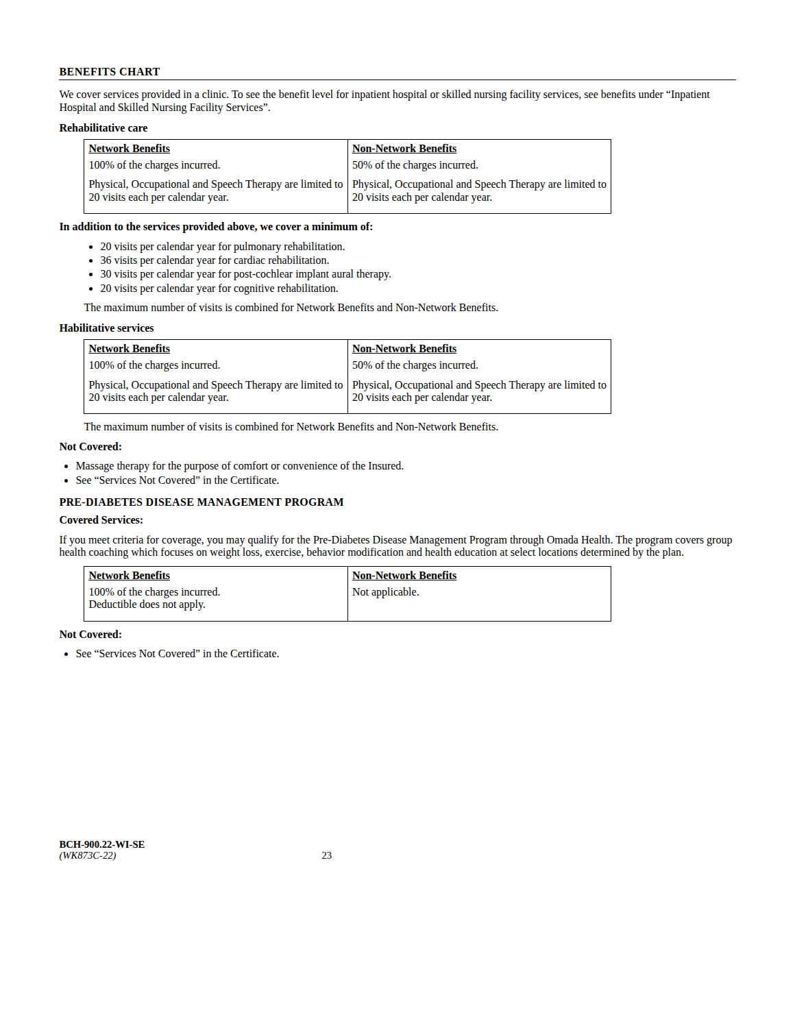BENEFITS CHART
We cover services provided in a clinic. To see the benefit level for inpatient hospital or skilled nursing facility services, see benefits under “Inpatient Hospital and Skilled Nursing Facility Services”.
Rehabilitative care
| Network Benefits 100% of the charges incurred. Physical, Occupational and Speech Therapy are limited to 20 visits each per calendar year. | Non-Network Benefits 50% of the charges incurred. Physical, Occupational and Speech Therapy are limited to 20 visits each per calendar year. |
In addition to the services provided above, we cover a minimum of:
20 visits per calendar year for pulmonary rehabilitation.
36 visits per calendar year for cardiac rehabilitation.
30 visits per calendar year for post-cochlear implant aural therapy.
20 visits per calendar year for cognitive rehabilitation.
The maximum number of visits is combined for Network Benefits and Non-Network Benefits.
Habilitative services
| Network Benefits 100% of the charges incurred. Physical, Occupational and Speech Therapy are limited to 20 visits each per calendar year. | Non-Network Benefits 50% of the charges incurred. Physical, Occupational and Speech Therapy are limited to 20 visits each per calendar year. |
The maximum number of visits is combined for Network Benefits and Non-Network Benefits.
Not Covered:
Massage therapy for the purpose of comfort or convenience of the Insured.
See “Services Not Covered” in the Certificate.
PRE-DIABETES DISEASE MANAGEMENT PROGRAM
Covered Services:
If you meet criteria for coverage, you may qualify for the Pre-Diabetes Disease Management Program through Omada Health. The program covers group health coaching which focuses on weight loss, exercise, behavior modification and health education at select locations determined by the plan.
| Network Benefits 100% of the charges incurred. Deductible does not apply. | Non-Network Benefits Not applicable. |
Not Covered:
See “Services Not Covered” in the Certificate.
BCH-900.22-WI-SE
(WK873C-22) 23